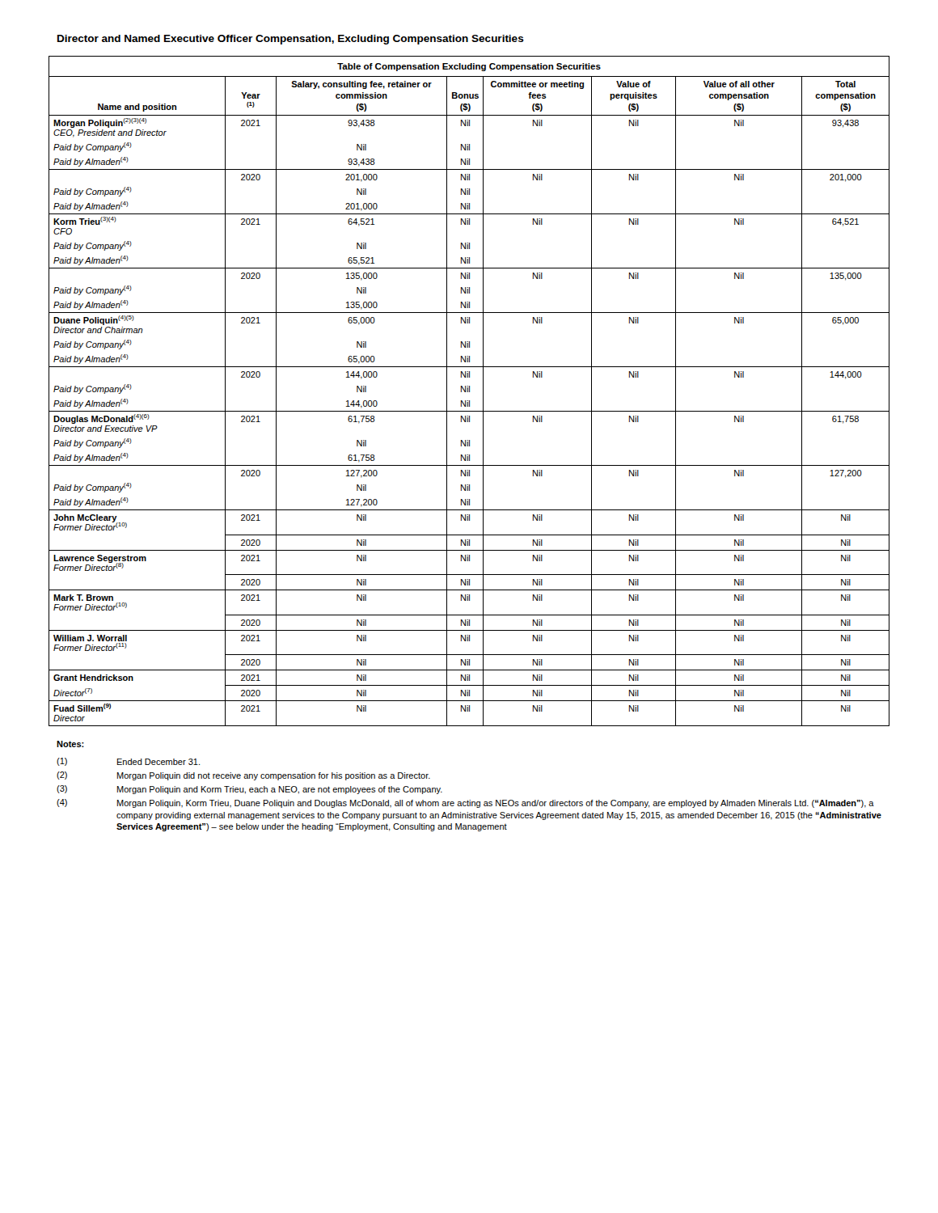Director and Named Executive Officer Compensation, Excluding Compensation Securities
Table of Compensation Excluding Compensation Securities
| Name and position | Year (1) | Salary, consulting fee, retainer or commission ($) | Bonus ($) | Committee or meeting fees ($) | Value of perquisites ($) | Value of all other compensation ($) | Total compensation ($) |
| --- | --- | --- | --- | --- | --- | --- | --- |
| Morgan Poliquin (2)(3)(4) CEO, President and Director | 2021 | 93,438 | Nil | Nil | Nil | Nil | 93,438 |
| Paid by Company (4) | | Nil | Nil |
| Paid by Almaden (4) | | 93,438 | Nil |
| | 2020 | 201,000 | Nil | Nil | Nil | Nil | 201,000 |
| Paid by Company (4) | | Nil | Nil |
| Paid by Almaden (4) | | 201,000 | Nil |
| Korm Trieu (3)(4) CFO | 2021 | 64,521 | Nil | Nil | Nil | Nil | 64,521 |
| Paid by Company (4) | | Nil | Nil |
| Paid by Almaden (4) | | 65,521 | Nil |
| | 2020 | 135,000 | Nil | Nil | Nil | Nil | 135,000 |
| Paid by Company (4) | | Nil | Nil |
| Paid by Almaden (4) | | 135,000 | Nil |
| Duane Poliquin (4)(5) Director and Chairman | 2021 | 65,000 | Nil | Nil | Nil | Nil | 65,000 |
| Paid by Company (4) | | Nil | Nil |
| Paid by Almaden (4) | | 65,000 | Nil |
| | 2020 | 144,000 | Nil | Nil | Nil | Nil | 144,000 |
| Paid by Company (4) | | Nil | Nil |
| Paid by Almaden (4) | | 144,000 | Nil |
| Douglas McDonald (4)(6) Director and Executive VP | 2021 | 61,758 | Nil | Nil | Nil | Nil | 61,758 |
| Paid by Company (4) | | Nil | Nil |
| Paid by Almaden (4) | | 61,758 | Nil |
| | 2020 | 127,200 | Nil | Nil | Nil | Nil | 127,200 |
| Paid by Company (4) | | Nil | Nil |
| Paid by Almaden (4) | | 127,200 | Nil |
| John McCleary Former Director (10) | 2021 | Nil | Nil | Nil | Nil | Nil | Nil |
| | 2020 | Nil | Nil | Nil | Nil | Nil | Nil |
| Lawrence Segerstrom Former Director (8) | 2021 | Nil | Nil | Nil | Nil | Nil | Nil |
| | 2020 | Nil | Nil | Nil | Nil | Nil | Nil |
| Mark T. Brown Former Director (10) | 2021 | Nil | Nil | Nil | Nil | Nil | Nil |
| | 2020 | Nil | Nil | Nil | Nil | Nil | Nil |
| William J. Worrall Former Director (11) | 2021 | Nil | Nil | Nil | Nil | Nil | Nil |
| | 2020 | Nil | Nil | Nil | Nil | Nil | Nil |
| Grant Hendrickson | 2021 | Nil | Nil | Nil | Nil | Nil | Nil |
| Director (7) | 2020 | Nil | Nil | Nil | Nil | Nil | Nil |
| Fuad Sillem (9) Director | 2021 | Nil | Nil | Nil | Nil | Nil | Nil |
Notes:
| (1) | Ended December 31. |
| (2) | Morgan Poliquin did not receive any compensation for his position as a Director. |
| (3) | Morgan Poliquin and Korm Trieu, each a NEO, are not employees of the Company. |
| (4) | Morgan Poliquin, Korm Trieu, Duane Poliquin and Douglas McDonald, all of whom are acting as NEOs and/or directors of the Company, are employed by Almaden Minerals Ltd. ( “Almaden” ), a company providing external management services to the Company pursuant to an Administrative Services Agreement dated May 15, 2015, as amended December 16, 2015 (the “Administrative Services Agreement” ) – see below under the heading “Employment, Consulting and Management |